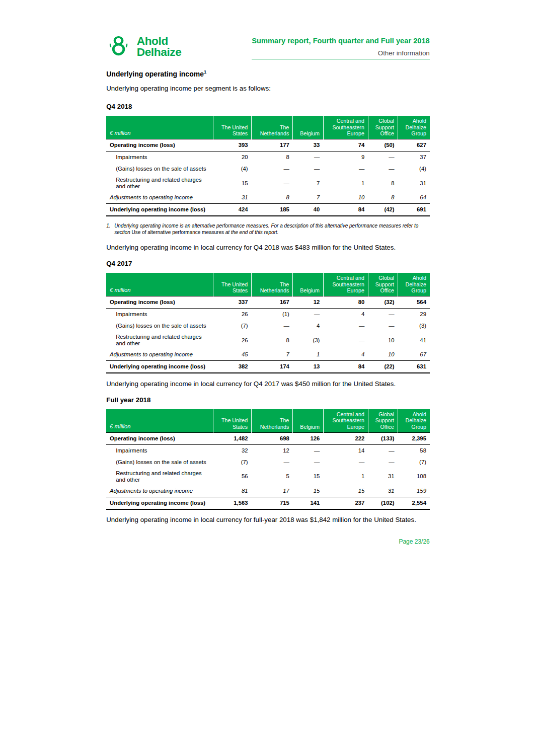Ahold
Delhaize
Summary report, Fourth quarter and Full year 2018
Other information
Underlying operating income1
Underlying operating income per segment is as follows:
Q4 2018
| € million | The United States | The Netherlands | Belgium | Central and Southeastern Europe | Global Support Office | Ahold Delhaize Group |
| --- | --- | --- | --- | --- | --- | --- |
| Operating income (loss) | 393 | 177 | 33 | 74 | (50) | 627 |
| Impairments | 20 | 8 | — | 9 | — | 37 |
| (Gains) losses on the sale of assets | (4) | — | — | — | — | (4) |
| Restructuring and related charges and other | 15 | — | 7 | 1 | 8 | 31 |
| Adjustments to operating income | 31 | 8 | 7 | 10 | 8 | 64 |
| Underlying operating income (loss) | 424 | 185 | 40 | 84 | (42) | 691 |
1. Underlying operating income is an alternative performance measures. For a description of this alternative performance measures refer to section Use of alternative performance measures at the end of this report.
Underlying operating income in local currency for Q4 2018 was $483 million for the United States.
Q4 2017
| € million | The United States | The Netherlands | Belgium | Central and Southeastern Europe | Global Support Office | Ahold Delhaize Group |
| --- | --- | --- | --- | --- | --- | --- |
| Operating income (loss) | 337 | 167 | 12 | 80 | (32) | 564 |
| Impairments | 26 | (1) | — | 4 | — | 29 |
| (Gains) losses on the sale of assets | (7) | — | 4 | — | — | (3) |
| Restructuring and related charges and other | 26 | 8 | (3) | — | 10 | 41 |
| Adjustments to operating income | 45 | 7 | 1 | 4 | 10 | 67 |
| Underlying operating income (loss) | 382 | 174 | 13 | 84 | (22) | 631 |
Underlying operating income in local currency for Q4 2017 was $450 million for the United States.
Full year 2018
| € million | The United States | The Netherlands | Belgium | Central and Southeastern Europe | Global Support Office | Ahold Delhaize Group |
| --- | --- | --- | --- | --- | --- | --- |
| Operating income (loss) | 1,482 | 698 | 126 | 222 | (133) | 2,395 |
| Impairments | 32 | 12 | — | 14 | — | 58 |
| (Gains) losses on the sale of assets | (7) | — | — | — | — | (7) |
| Restructuring and related charges and other | 56 | 5 | 15 | 1 | 31 | 108 |
| Adjustments to operating income | 81 | 17 | 15 | 15 | 31 | 159 |
| Underlying operating income (loss) | 1,563 | 715 | 141 | 237 | (102) | 2,554 |
Underlying operating income in local currency for full-year 2018 was $1,842 million for the United States.
Page 23/26